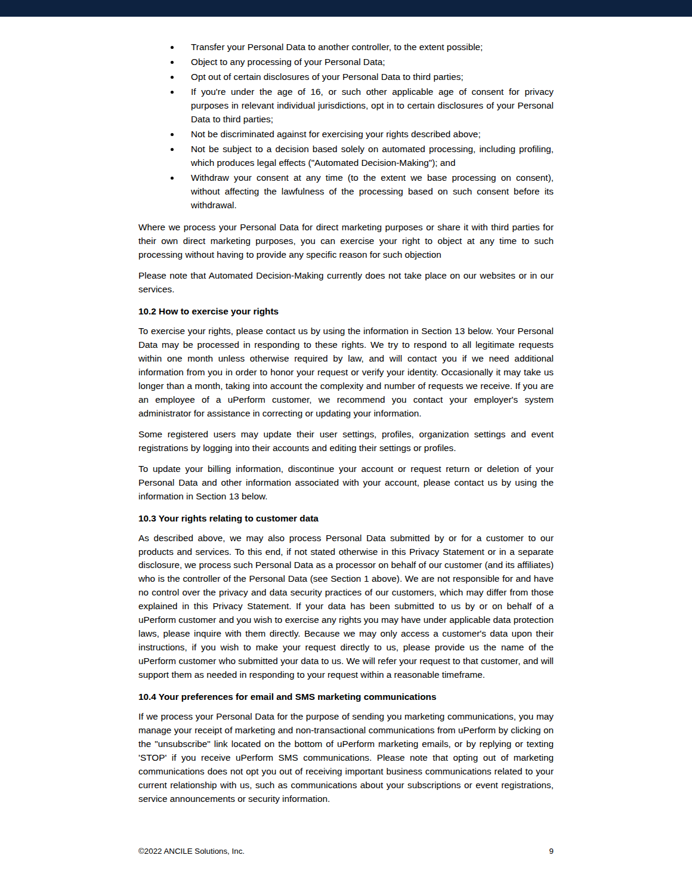Transfer your Personal Data to another controller, to the extent possible;
Object to any processing of your Personal Data;
Opt out of certain disclosures of your Personal Data to third parties;
If you're under the age of 16, or such other applicable age of consent for privacy purposes in relevant individual jurisdictions, opt in to certain disclosures of your Personal Data to third parties;
Not be discriminated against for exercising your rights described above;
Not be subject to a decision based solely on automated processing, including profiling, which produces legal effects ("Automated Decision-Making"); and
Withdraw your consent at any time (to the extent we base processing on consent), without affecting the lawfulness of the processing based on such consent before its withdrawal.
Where we process your Personal Data for direct marketing purposes or share it with third parties for their own direct marketing purposes, you can exercise your right to object at any time to such processing without having to provide any specific reason for such objection
Please note that Automated Decision-Making currently does not take place on our websites or in our services.
10.2 How to exercise your rights
To exercise your rights, please contact us by using the information in Section 13 below. Your Personal Data may be processed in responding to these rights. We try to respond to all legitimate requests within one month unless otherwise required by law, and will contact you if we need additional information from you in order to honor your request or verify your identity. Occasionally it may take us longer than a month, taking into account the complexity and number of requests we receive. If you are an employee of a uPerform customer, we recommend you contact your employer's system administrator for assistance in correcting or updating your information.
Some registered users may update their user settings, profiles, organization settings and event registrations by logging into their accounts and editing their settings or profiles.
To update your billing information, discontinue your account or request return or deletion of your Personal Data and other information associated with your account, please contact us by using the information in Section 13 below.
10.3 Your rights relating to customer data
As described above, we may also process Personal Data submitted by or for a customer to our products and services. To this end, if not stated otherwise in this Privacy Statement or in a separate disclosure, we process such Personal Data as a processor on behalf of our customer (and its affiliates) who is the controller of the Personal Data (see Section 1 above). We are not responsible for and have no control over the privacy and data security practices of our customers, which may differ from those explained in this Privacy Statement. If your data has been submitted to us by or on behalf of a uPerform customer and you wish to exercise any rights you may have under applicable data protection laws, please inquire with them directly. Because we may only access a customer's data upon their instructions, if you wish to make your request directly to us, please provide us the name of the uPerform customer who submitted your data to us. We will refer your request to that customer, and will support them as needed in responding to your request within a reasonable timeframe.
10.4 Your preferences for email and SMS marketing communications
If we process your Personal Data for the purpose of sending you marketing communications, you may manage your receipt of marketing and non-transactional communications from uPerform by clicking on the "unsubscribe" link located on the bottom of uPerform marketing emails, or by replying or texting 'STOP' if you receive uPerform SMS communications. Please note that opting out of marketing communications does not opt you out of receiving important business communications related to your current relationship with us, such as communications about your subscriptions or event registrations, service announcements or security information.
©2022 ANCILE Solutions, Inc.
9